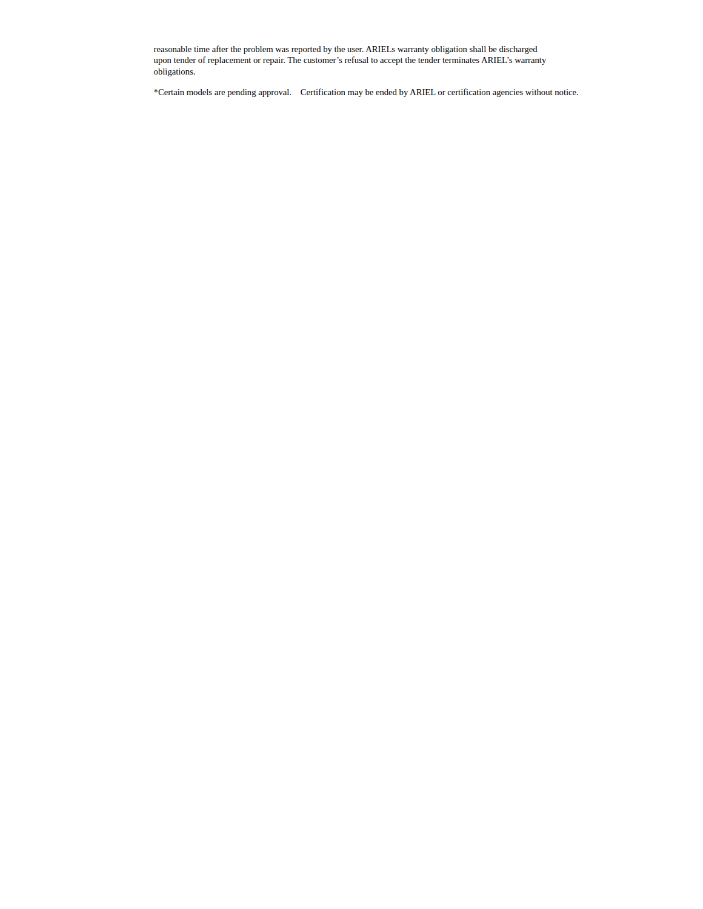reasonable time after the problem was reported by the user. ARIELs warranty obligation shall be discharged upon tender of replacement or repair. The customer’s refusal to accept the tender terminates ARIEL’s warranty obligations.
*Certain models are pending approval.
Certification may be ended by ARIEL or certification agencies without notice.